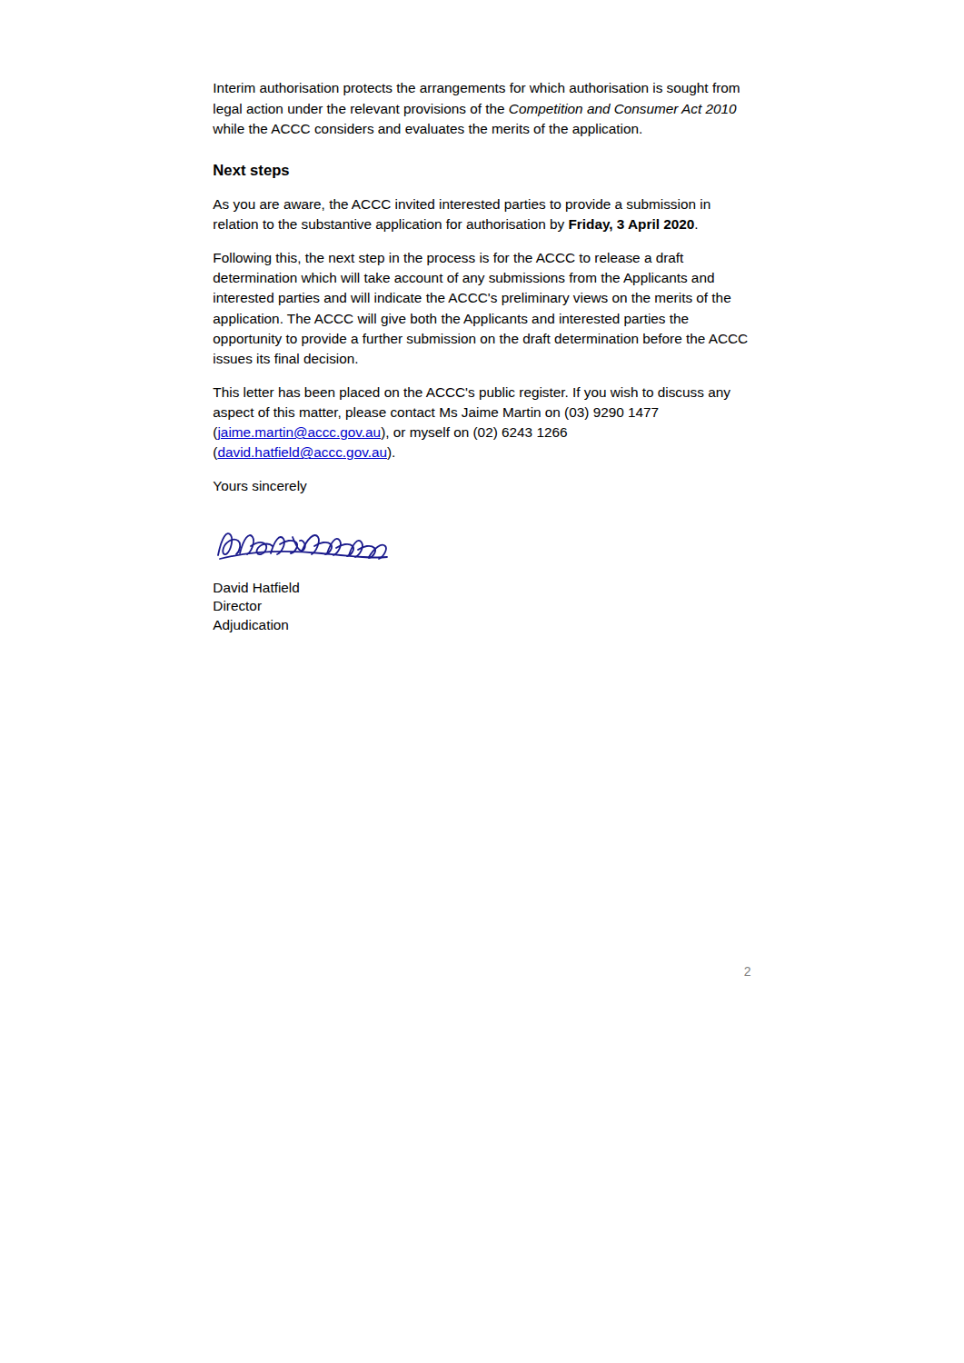Interim authorisation protects the arrangements for which authorisation is sought from legal action under the relevant provisions of the Competition and Consumer Act 2010 while the ACCC considers and evaluates the merits of the application.
Next steps
As you are aware, the ACCC invited interested parties to provide a submission in relation to the substantive application for authorisation by Friday, 3 April 2020.
Following this, the next step in the process is for the ACCC to release a draft determination which will take account of any submissions from the Applicants and interested parties and will indicate the ACCC's preliminary views on the merits of the application. The ACCC will give both the Applicants and interested parties the opportunity to provide a further submission on the draft determination before the ACCC issues its final decision.
This letter has been placed on the ACCC's public register. If you wish to discuss any aspect of this matter, please contact Ms Jaime Martin on (03) 9290 1477 (jaime.martin@accc.gov.au), or myself on (02) 6243 1266 (david.hatfield@accc.gov.au).
Yours sincerely
David Hatfield
Director
Adjudication
2